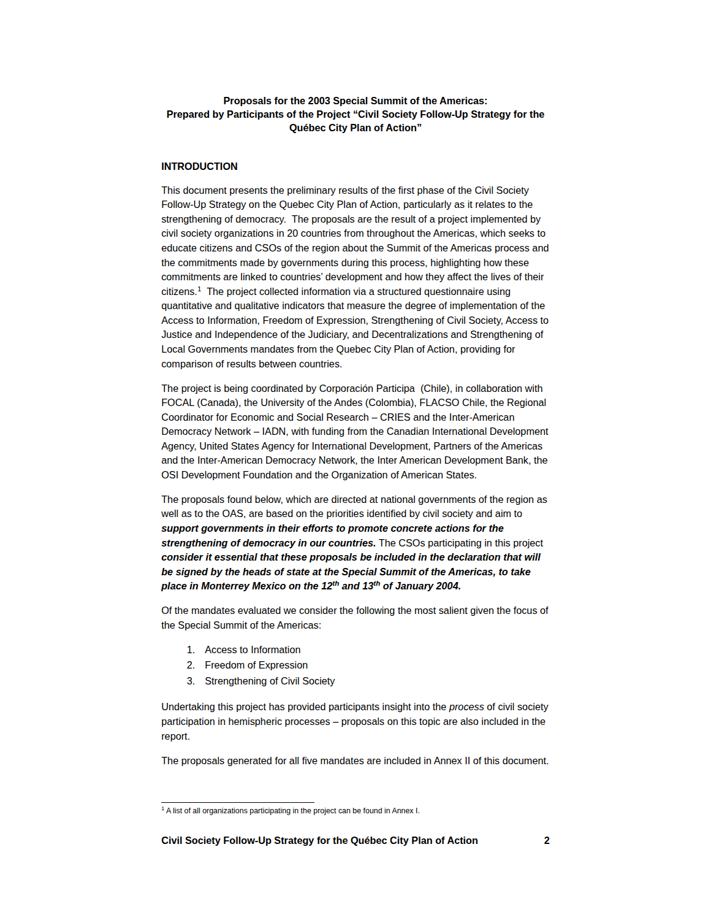Proposals for the 2003 Special Summit of the Americas:
Prepared by Participants of the Project “Civil Society Follow-Up Strategy for the
Québec City Plan of Action”
INTRODUCTION
This document presents the preliminary results of the first phase of the Civil Society Follow-Up Strategy on the Quebec City Plan of Action, particularly as it relates to the strengthening of democracy. The proposals are the result of a project implemented by civil society organizations in 20 countries from throughout the Americas, which seeks to educate citizens and CSOs of the region about the Summit of the Americas process and the commitments made by governments during this process, highlighting how these commitments are linked to countries’ development and how they affect the lives of their citizens.1 The project collected information via a structured questionnaire using quantitative and qualitative indicators that measure the degree of implementation of the Access to Information, Freedom of Expression, Strengthening of Civil Society, Access to Justice and Independence of the Judiciary, and Decentralizations and Strengthening of Local Governments mandates from the Quebec City Plan of Action, providing for comparison of results between countries.
The project is being coordinated by Corporación Participa (Chile), in collaboration with FOCAL (Canada), the University of the Andes (Colombia), FLACSO Chile, the Regional Coordinator for Economic and Social Research – CRIES and the Inter-American Democracy Network – IADN, with funding from the Canadian International Development Agency, United States Agency for International Development, Partners of the Americas and the Inter-American Democracy Network, the Inter American Development Bank, the OSI Development Foundation and the Organization of American States.
The proposals found below, which are directed at national governments of the region as well as to the OAS, are based on the priorities identified by civil society and aim to support governments in their efforts to promote concrete actions for the strengthening of democracy in our countries. The CSOs participating in this project consider it essential that these proposals be included in the declaration that will be signed by the heads of state at the Special Summit of the Americas, to take place in Monterrey Mexico on the 12th and 13th of January 2004.
Of the mandates evaluated we consider the following the most salient given the focus of the Special Summit of the Americas:
Access to Information
Freedom of Expression
Strengthening of Civil Society
Undertaking this project has provided participants insight into the process of civil society participation in hemispheric processes – proposals on this topic are also included in the report.
The proposals generated for all five mandates are included in Annex II of this document.
1 A list of all organizations participating in the project can be found in Annex I.
Civil Society Follow-Up Strategy for the Québec City Plan of Action 2